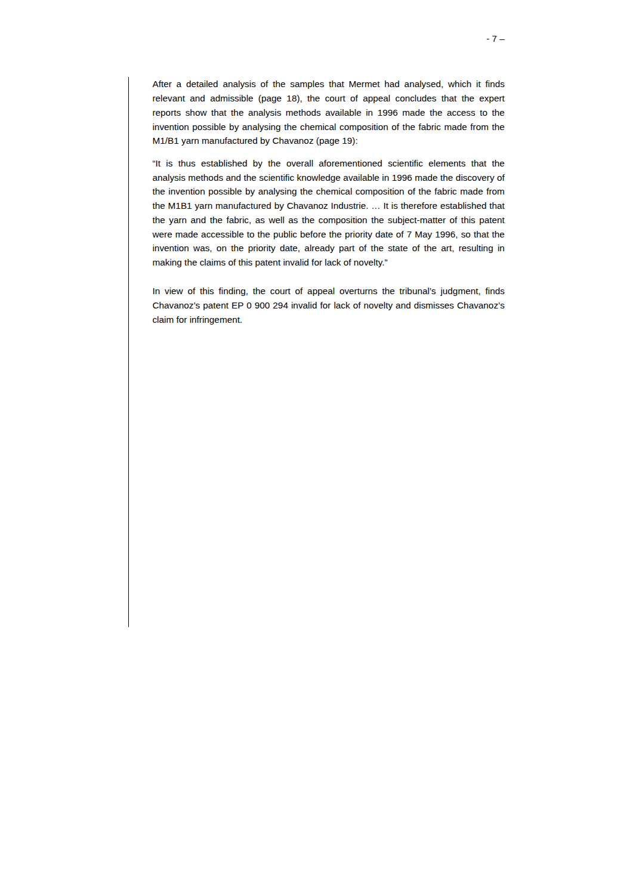- 7 –
After a detailed analysis of the samples that Mermet had analysed, which it finds relevant and admissible (page 18), the court of appeal concludes that the expert reports show that the analysis methods available in 1996 made the access to the invention possible by analysing the chemical composition of the fabric made from the M1/B1 yarn manufactured by Chavanoz (page 19):
“It is thus established by the overall aforementioned scientific elements that the analysis methods and the scientific knowledge available in 1996 made the discovery of the invention possible by analysing the chemical composition of the fabric made from the M1B1 yarn manufactured by Chavanoz Industrie. … It is therefore established that the yarn and the fabric, as well as the composition the subject-matter of this patent were made accessible to the public before the priority date of 7 May 1996, so that the invention was, on the priority date, already part of the state of the art, resulting in making the claims of this patent invalid for lack of novelty.”
In view of this finding, the court of appeal overturns the tribunal’s judgment, finds Chavanoz’s patent EP 0 900 294 invalid for lack of novelty and dismisses Chavanoz’s claim for infringement.